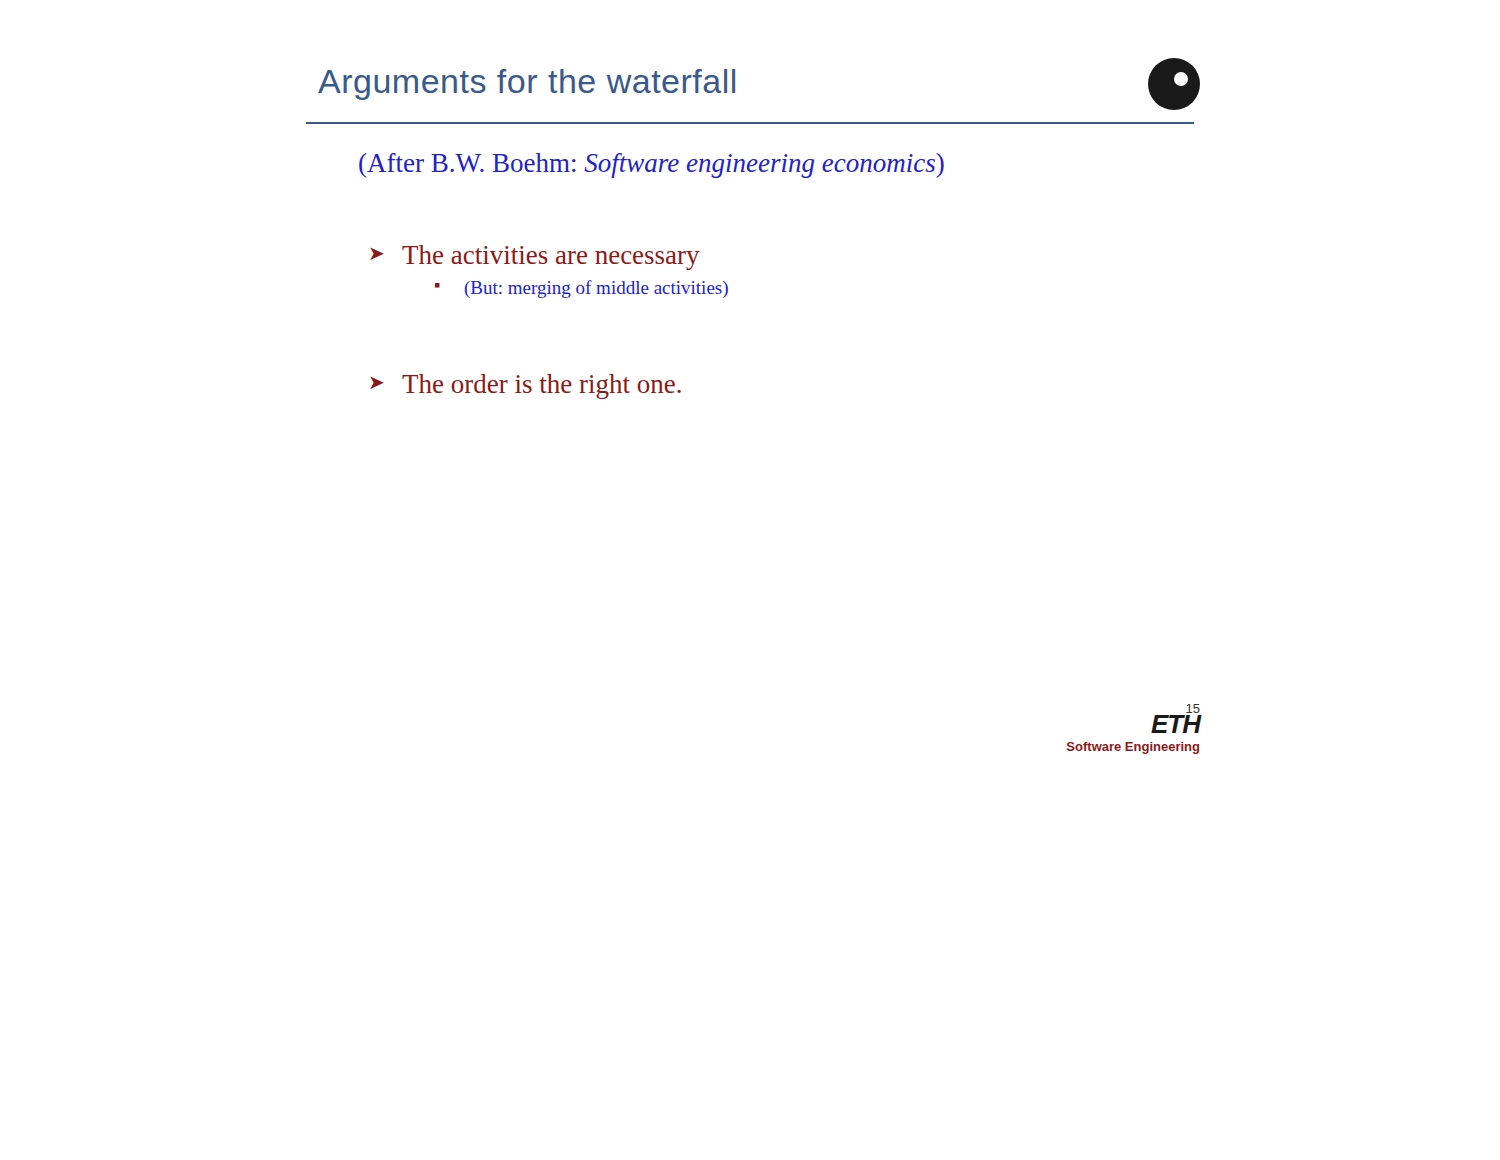Arguments for the waterfall
(After B.W. Boehm: Software engineering economics)
The activities are necessary
(But: merging of middle activities)
The order is the right one.
15
ETH
Software Engineering